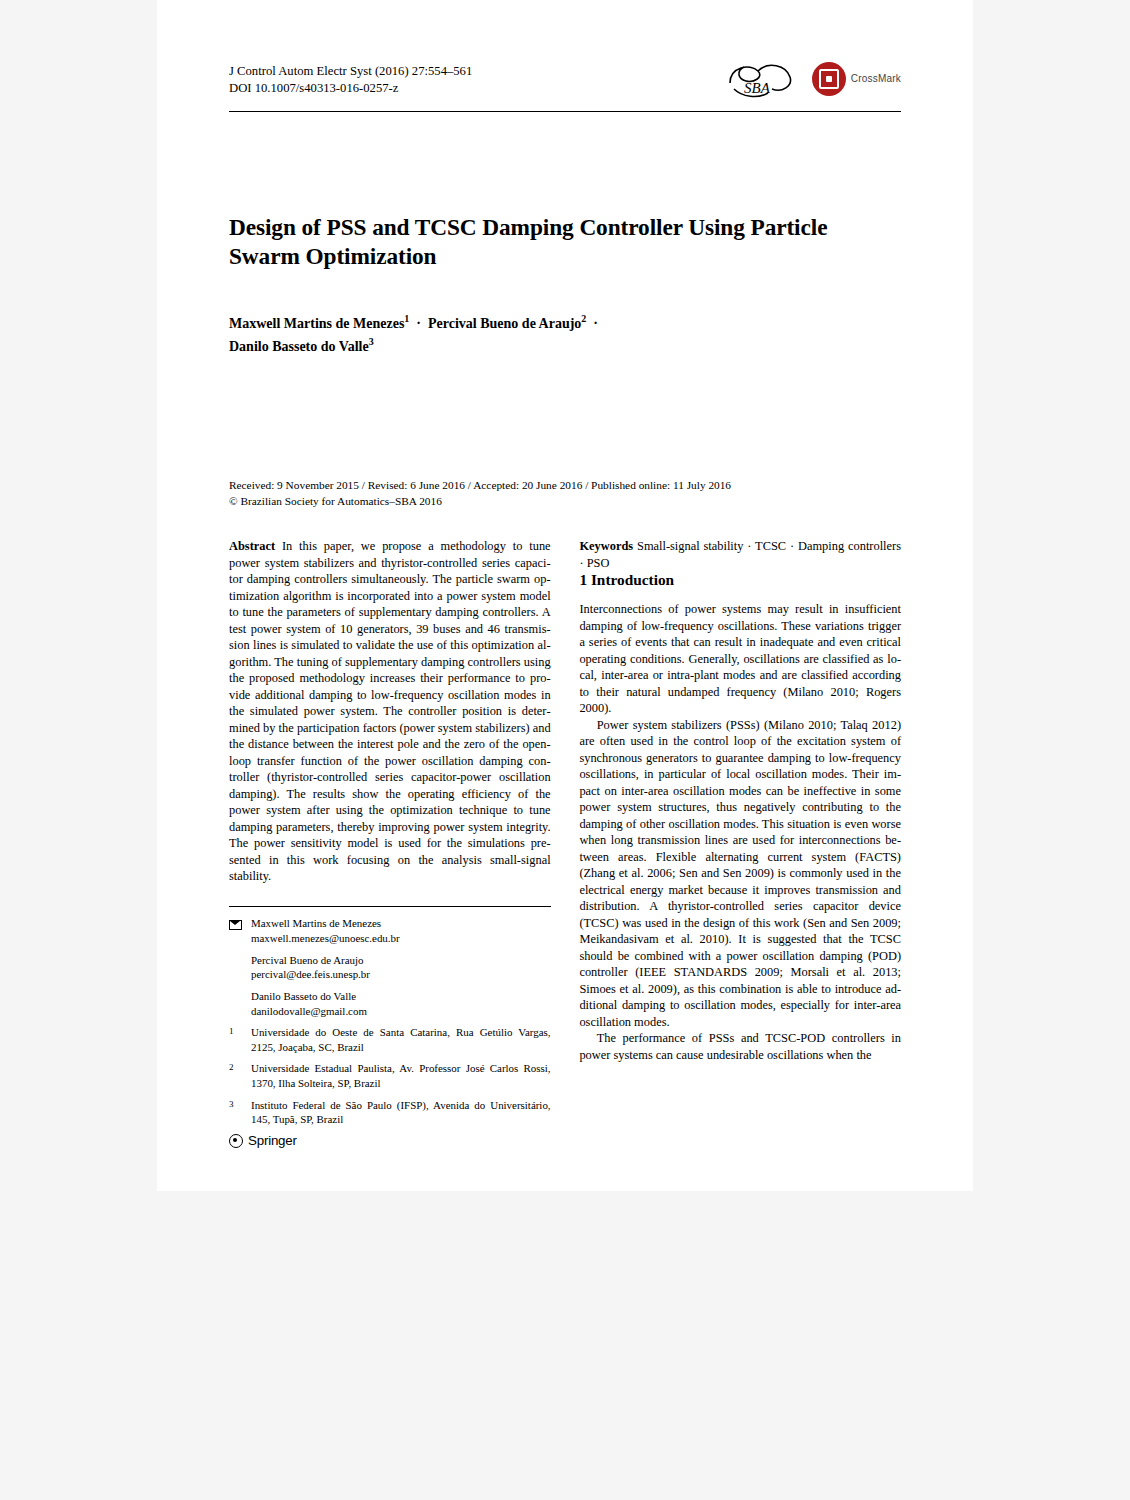J Control Autom Electr Syst (2016) 27:554–561
DOI 10.1007/s40313-016-0257-z
SBA
CrossMark
Design of PSS and TCSC Damping Controller Using Particle
Swarm Optimization
Maxwell Martins de Menezes1 · Percival Bueno de Araujo2 ·
Danilo Basseto do Valle3
Received: 9 November 2015 / Revised: 6 June 2016 / Accepted: 20 June 2016 / Published online: 11 July 2016
© Brazilian Society for Automatics–SBA 2016
Abstract In this paper, we propose a methodology to tune power system stabilizers and thyristor-controlled series capacitor damping controllers simultaneously. The particle swarm optimization algorithm is incorporated into a power system model to tune the parameters of supplementary damping controllers. A test power system of 10 generators, 39 buses and 46 transmission lines is simulated to validate the use of this optimization algorithm. The tuning of supplementary damping controllers using the proposed methodology increases their performance to provide additional damping to low-frequency oscillation modes in the simulated power system. The controller position is determined by the participation factors (power system stabilizers) and the distance between the interest pole and the zero of the open-loop transfer function of the power oscillation damping controller (thyristor-controlled series capacitor-power oscillation damping). The results show the operating efficiency of the power system after using the optimization technique to tune damping parameters, thereby improving power system integrity. The power sensitivity model is used for the simulations presented in this work focusing on the analysis small-signal stability.
Maxwell Martins de Menezes
maxwell.menezes@unoesc.edu.br
Percival Bueno de Araujo
percival@dee.feis.unesp.br
Danilo Basseto do Valle
danilodovalle@gmail.com
1
Universidade do Oeste de Santa Catarina, Rua Getúlio Vargas, 2125, Joaçaba, SC, Brazil
2
Universidade Estadual Paulista, Av. Professor José Carlos Rossi, 1370, Ilha Solteira, SP, Brazil
3
Instituto Federal de São Paulo (IFSP), Avenida do Universitário, 145, Tupã, SP, Brazil
Keywords Small-signal stability · TCSC · Damping controllers · PSO
1 Introduction
Interconnections of power systems may result in insufficient damping of low-frequency oscillations. These variations trigger a series of events that can result in inadequate and even critical operating conditions. Generally, oscillations are classified as local, inter-area or intra-plant modes and are classified according to their natural undamped frequency (Milano 2010; Rogers 2000).
Power system stabilizers (PSSs) (Milano 2010; Talaq 2012) are often used in the control loop of the excitation system of synchronous generators to guarantee damping to low-frequency oscillations, in particular of local oscillation modes. Their impact on inter-area oscillation modes can be ineffective in some power system structures, thus negatively contributing to the damping of other oscillation modes. This situation is even worse when long transmission lines are used for interconnections between areas. Flexible alternating current system (FACTS) (Zhang et al. 2006; Sen and Sen 2009) is commonly used in the electrical energy market because it improves transmission and distribution. A thyristor-controlled series capacitor device (TCSC) was used in the design of this work (Sen and Sen 2009; Meikandasivam et al. 2010). It is suggested that the TCSC should be combined with a power oscillation damping (POD) controller (IEEE STANDARDS 2009; Morsali et al. 2013; Simoes et al. 2009), as this combination is able to introduce additional damping to oscillation modes, especially for inter-area oscillation modes.
The performance of PSSs and TCSC-POD controllers in power systems can cause undesirable oscillations when the
Springer